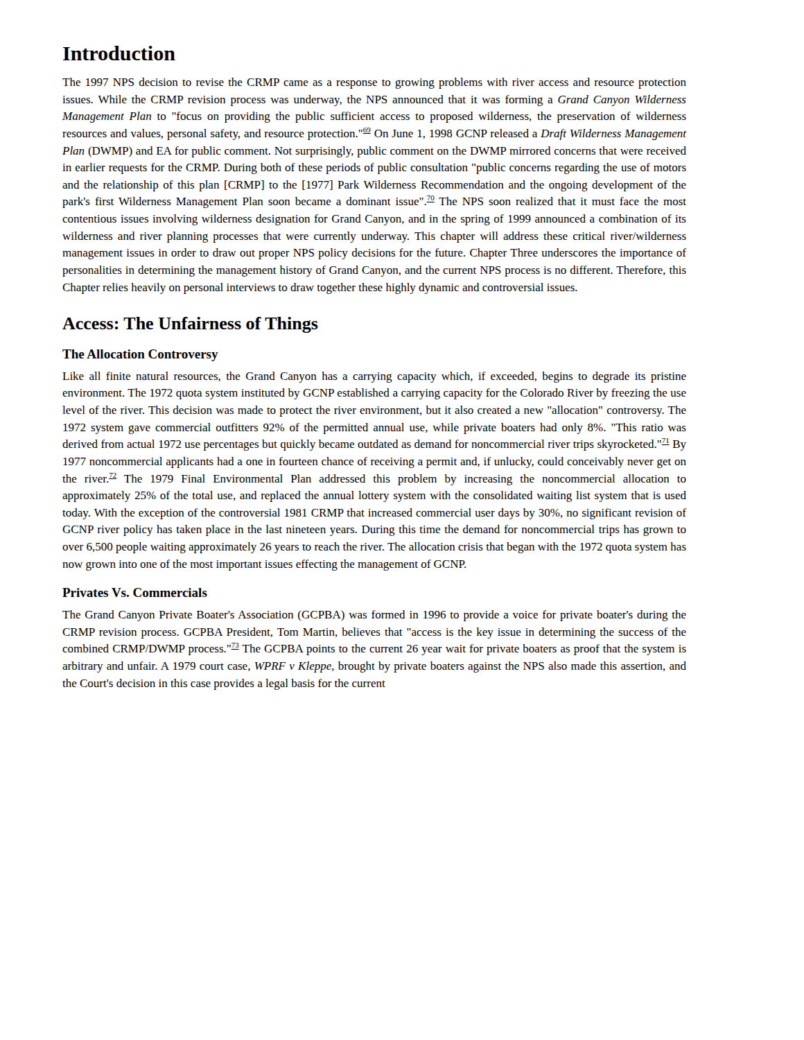Introduction
The 1997 NPS decision to revise the CRMP came as a response to growing problems with river access and resource protection issues. While the CRMP revision process was underway, the NPS announced that it was forming a Grand Canyon Wilderness Management Plan to "focus on providing the public sufficient access to proposed wilderness, the preservation of wilderness resources and values, personal safety, and resource protection."69 On June 1, 1998 GCNP released a Draft Wilderness Management Plan (DWMP) and EA for public comment. Not surprisingly, public comment on the DWMP mirrored concerns that were received in earlier requests for the CRMP. During both of these periods of public consultation "public concerns regarding the use of motors and the relationship of this plan [CRMP] to the [1977] Park Wilderness Recommendation and the ongoing development of the park's first Wilderness Management Plan soon became a dominant issue".70 The NPS soon realized that it must face the most contentious issues involving wilderness designation for Grand Canyon, and in the spring of 1999 announced a combination of its wilderness and river planning processes that were currently underway. This chapter will address these critical river/wilderness management issues in order to draw out proper NPS policy decisions for the future. Chapter Three underscores the importance of personalities in determining the management history of Grand Canyon, and the current NPS process is no different. Therefore, this Chapter relies heavily on personal interviews to draw together these highly dynamic and controversial issues.
Access: The Unfairness of Things
The Allocation Controversy
Like all finite natural resources, the Grand Canyon has a carrying capacity which, if exceeded, begins to degrade its pristine environment. The 1972 quota system instituted by GCNP established a carrying capacity for the Colorado River by freezing the use level of the river. This decision was made to protect the river environment, but it also created a new "allocation" controversy. The 1972 system gave commercial outfitters 92% of the permitted annual use, while private boaters had only 8%. "This ratio was derived from actual 1972 use percentages but quickly became outdated as demand for noncommercial river trips skyrocketed."71 By 1977 noncommercial applicants had a one in fourteen chance of receiving a permit and, if unlucky, could conceivably never get on the river.72 The 1979 Final Environmental Plan addressed this problem by increasing the noncommercial allocation to approximately 25% of the total use, and replaced the annual lottery system with the consolidated waiting list system that is used today. With the exception of the controversial 1981 CRMP that increased commercial user days by 30%, no significant revision of GCNP river policy has taken place in the last nineteen years. During this time the demand for noncommercial trips has grown to over 6,500 people waiting approximately 26 years to reach the river. The allocation crisis that began with the 1972 quota system has now grown into one of the most important issues effecting the management of GCNP.
Privates Vs. Commercials
The Grand Canyon Private Boater's Association (GCPBA) was formed in 1996 to provide a voice for private boater's during the CRMP revision process. GCPBA President, Tom Martin, believes that "access is the key issue in determining the success of the combined CRMP/DWMP process."73 The GCPBA points to the current 26 year wait for private boaters as proof that the system is arbitrary and unfair. A 1979 court case, WPRF v Kleppe, brought by private boaters against the NPS also made this assertion, and the Court's decision in this case provides a legal basis for the current